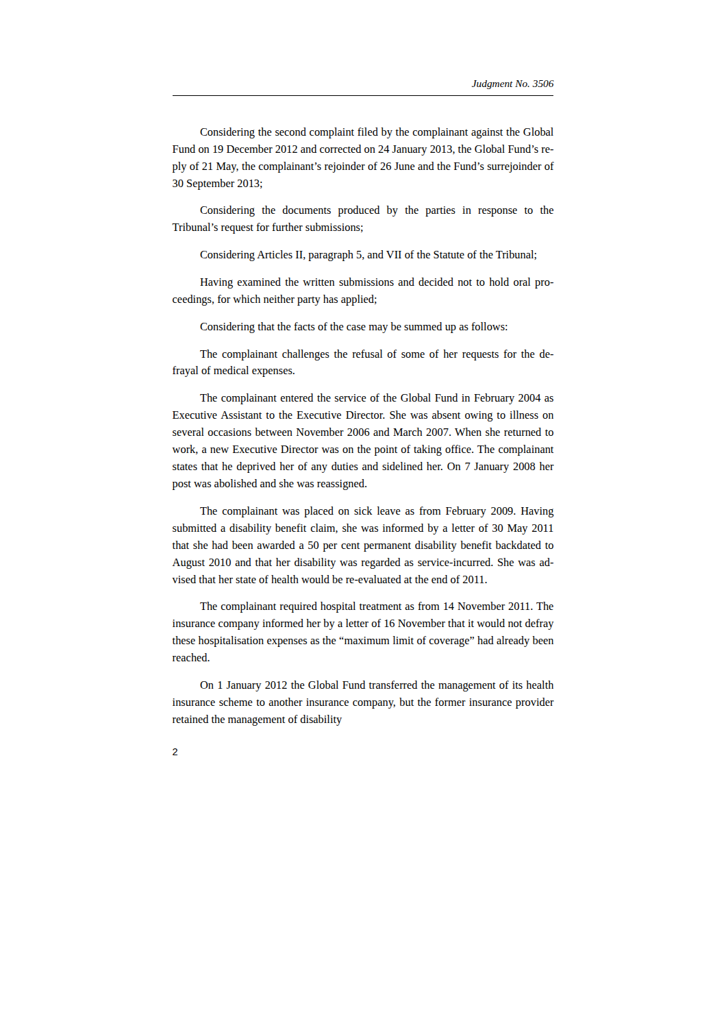Judgment No. 3506
Considering the second complaint filed by the complainant against the Global Fund on 19 December 2012 and corrected on 24 January 2013, the Global Fund’s reply of 21 May, the complainant’s rejoinder of 26 June and the Fund’s surrejoinder of 30 September 2013;
Considering the documents produced by the parties in response to the Tribunal’s request for further submissions;
Considering Articles II, paragraph 5, and VII of the Statute of the Tribunal;
Having examined the written submissions and decided not to hold oral proceedings, for which neither party has applied;
Considering that the facts of the case may be summed up as follows:
The complainant challenges the refusal of some of her requests for the defrayal of medical expenses.
The complainant entered the service of the Global Fund in February 2004 as Executive Assistant to the Executive Director. She was absent owing to illness on several occasions between November 2006 and March 2007. When she returned to work, a new Executive Director was on the point of taking office. The complainant states that he deprived her of any duties and sidelined her. On 7 January 2008 her post was abolished and she was reassigned.
The complainant was placed on sick leave as from February 2009. Having submitted a disability benefit claim, she was informed by a letter of 30 May 2011 that she had been awarded a 50 per cent permanent disability benefit backdated to August 2010 and that her disability was regarded as service-incurred. She was advised that her state of health would be re-evaluated at the end of 2011.
The complainant required hospital treatment as from 14 November 2011. The insurance company informed her by a letter of 16 November that it would not defray these hospitalisation expenses as the “maximum limit of coverage” had already been reached.
On 1 January 2012 the Global Fund transferred the management of its health insurance scheme to another insurance company, but the former insurance provider retained the management of disability
2